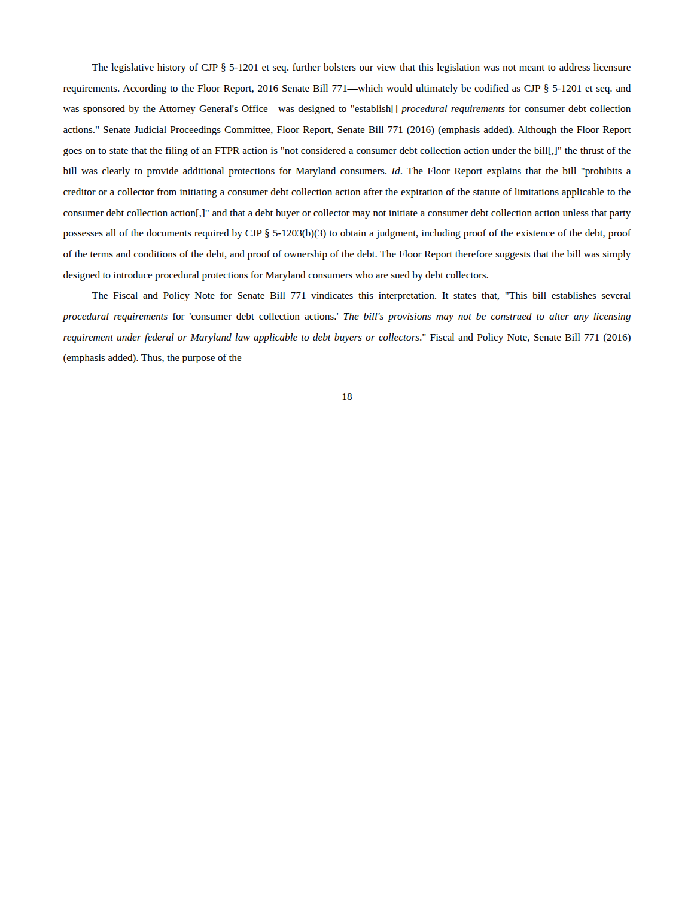The legislative history of CJP § 5-1201 et seq. further bolsters our view that this legislation was not meant to address licensure requirements. According to the Floor Report, 2016 Senate Bill 771—which would ultimately be codified as CJP § 5-1201 et seq. and was sponsored by the Attorney General's Office—was designed to "establish[] procedural requirements for consumer debt collection actions." Senate Judicial Proceedings Committee, Floor Report, Senate Bill 771 (2016) (emphasis added). Although the Floor Report goes on to state that the filing of an FTPR action is "not considered a consumer debt collection action under the bill[,]" the thrust of the bill was clearly to provide additional protections for Maryland consumers. Id. The Floor Report explains that the bill "prohibits a creditor or a collector from initiating a consumer debt collection action after the expiration of the statute of limitations applicable to the consumer debt collection action[,]" and that a debt buyer or collector may not initiate a consumer debt collection action unless that party possesses all of the documents required by CJP § 5-1203(b)(3) to obtain a judgment, including proof of the existence of the debt, proof of the terms and conditions of the debt, and proof of ownership of the debt. The Floor Report therefore suggests that the bill was simply designed to introduce procedural protections for Maryland consumers who are sued by debt collectors.
The Fiscal and Policy Note for Senate Bill 771 vindicates this interpretation. It states that, "This bill establishes several procedural requirements for 'consumer debt collection actions.' The bill's provisions may not be construed to alter any licensing requirement under federal or Maryland law applicable to debt buyers or collectors." Fiscal and Policy Note, Senate Bill 771 (2016) (emphasis added). Thus, the purpose of the
18